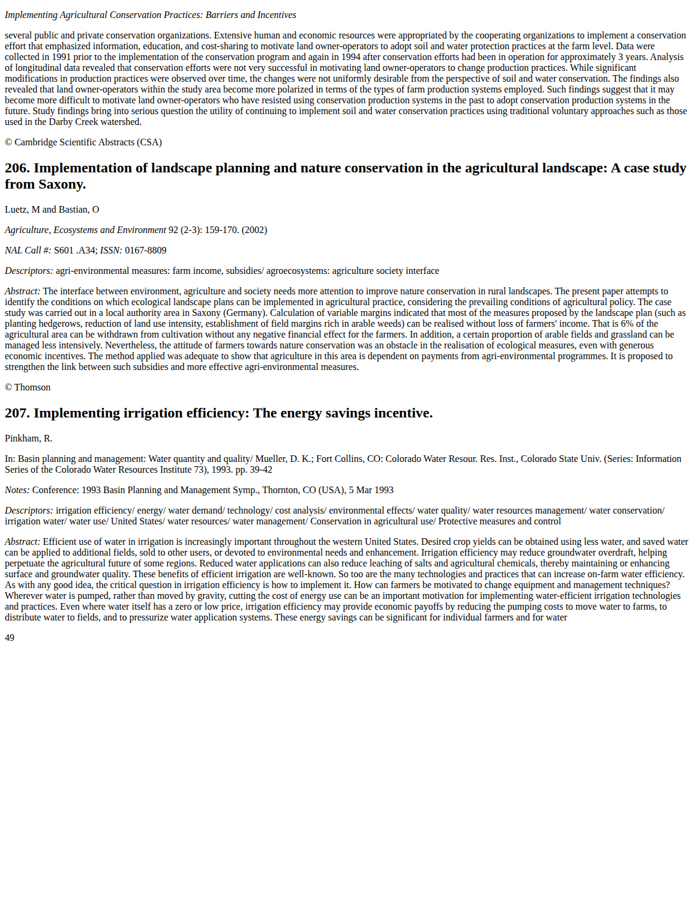Implementing Agricultural Conservation Practices: Barriers and Incentives
several public and private conservation organizations. Extensive human and economic resources were appropriated by the cooperating organizations to implement a conservation effort that emphasized information, education, and cost-sharing to motivate land owner-operators to adopt soil and water protection practices at the farm level. Data were collected in 1991 prior to the implementation of the conservation program and again in 1994 after conservation efforts had been in operation for approximately 3 years. Analysis of longitudinal data revealed that conservation efforts were not very successful in motivating land owner-operators to change production practices. While significant modifications in production practices were observed over time, the changes were not uniformly desirable from the perspective of soil and water conservation. The findings also revealed that land owner-operators within the study area become more polarized in terms of the types of farm production systems employed. Such findings suggest that it may become more difficult to motivate land owner-operators who have resisted using conservation production systems in the past to adopt conservation production systems in the future. Study findings bring into serious question the utility of continuing to implement soil and water conservation practices using traditional voluntary approaches such as those used in the Darby Creek watershed.
© Cambridge Scientific Abstracts (CSA)
206. Implementation of landscape planning and nature conservation in the agricultural landscape: A case study from Saxony.
Luetz, M and Bastian, O
Agriculture, Ecosystems and Environment 92 (2-3): 159-170. (2002)
NAL Call #: S601 .A34; ISSN: 0167-8809
Descriptors: agri-environmental measures: farm income, subsidies/ agroecosystems: agriculture society interface
Abstract: The interface between environment, agriculture and society needs more attention to improve nature conservation in rural landscapes. The present paper attempts to identify the conditions on which ecological landscape plans can be implemented in agricultural practice, considering the prevailing conditions of agricultural policy. The case study was carried out in a local authority area in Saxony (Germany). Calculation of variable margins indicated that most of the measures proposed by the landscape plan (such as planting hedgerows, reduction of land use intensity, establishment of field margins rich in arable weeds) can be realised without loss of farmers' income. That is 6% of the agricultural area can be withdrawn from cultivation without any negative financial effect for the farmers. In addition, a certain proportion of arable fields and grassland can be managed less intensively. Nevertheless, the attitude of farmers towards nature conservation was an obstacle in the realisation of ecological measures, even with generous economic incentives. The method applied was adequate to show that agriculture in this area is dependent on payments from agri-environmental programmes. It is proposed to strengthen the link between such subsidies and more effective agri-environmental measures.
© Thomson
207. Implementing irrigation efficiency: The energy savings incentive.
Pinkham, R.
In: Basin planning and management: Water quantity and quality/ Mueller, D. K.; Fort Collins, CO: Colorado Water Resour. Res. Inst., Colorado State Univ. (Series: Information Series of the Colorado Water Resources Institute 73), 1993. pp. 39-42
Notes: Conference: 1993 Basin Planning and Management Symp., Thornton, CO (USA), 5 Mar 1993
Descriptors: irrigation efficiency/ energy/ water demand/ technology/ cost analysis/ environmental effects/ water quality/ water resources management/ water conservation/ irrigation water/ water use/ United States/ water resources/ water management/ Conservation in agricultural use/ Protective measures and control
Abstract: Efficient use of water in irrigation is increasingly important throughout the western United States. Desired crop yields can be obtained using less water, and saved water can be applied to additional fields, sold to other users, or devoted to environmental needs and enhancement. Irrigation efficiency may reduce groundwater overdraft, helping perpetuate the agricultural future of some regions. Reduced water applications can also reduce leaching of salts and agricultural chemicals, thereby maintaining or enhancing surface and groundwater quality. These benefits of efficient irrigation are well-known. So too are the many technologies and practices that can increase on-farm water efficiency. As with any good idea, the critical question in irrigation efficiency is how to implement it. How can farmers be motivated to change equipment and management techniques? Wherever water is pumped, rather than moved by gravity, cutting the cost of energy use can be an important motivation for implementing water-efficient irrigation technologies and practices. Even where water itself has a zero or low price, irrigation efficiency may provide economic payoffs by reducing the pumping costs to move water to farms, to distribute water to fields, and to pressurize water application systems. These energy savings can be significant for individual farmers and for water
49